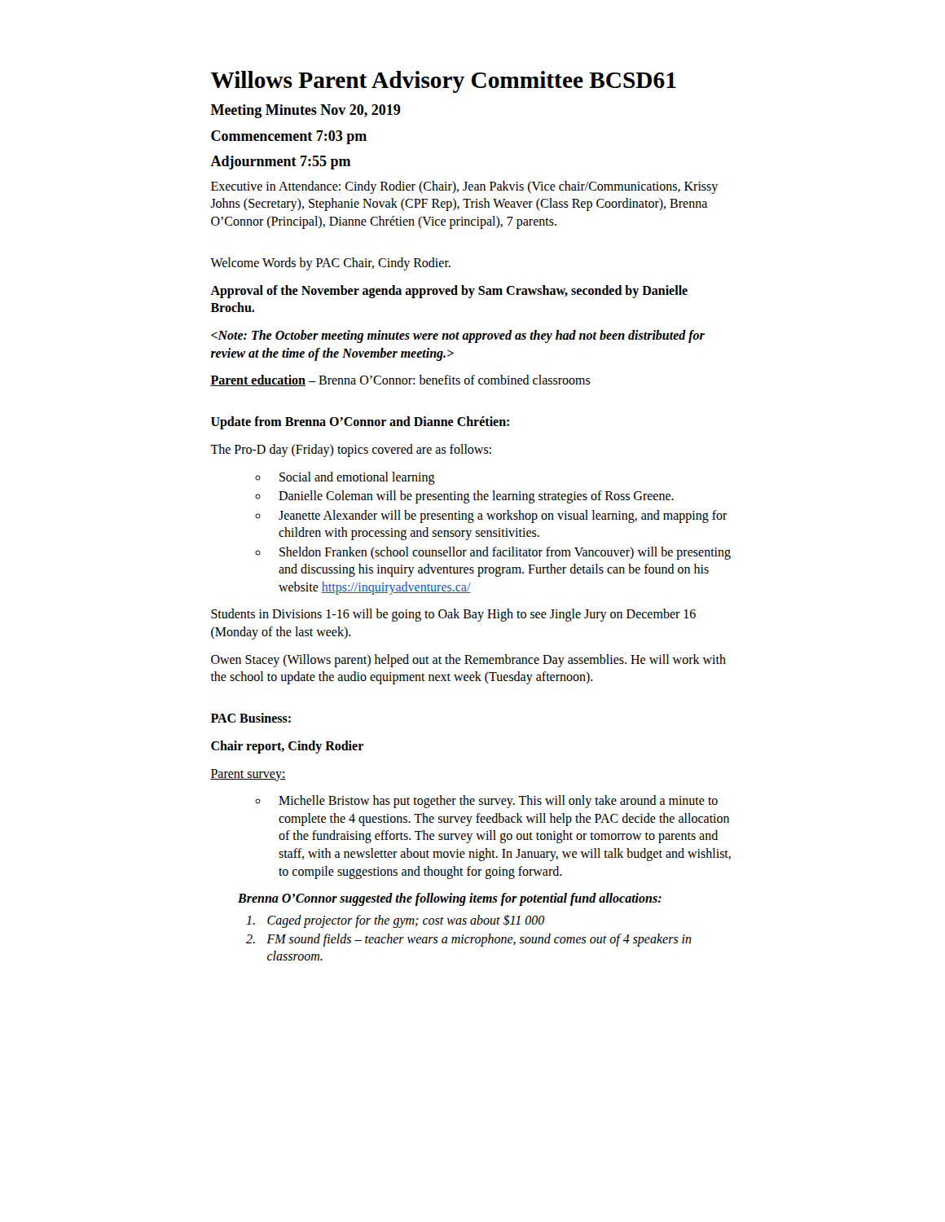Willows Parent Advisory Committee BCSD61
Meeting Minutes Nov 20, 2019
Commencement 7:03 pm
Adjournment 7:55 pm
Executive in Attendance: Cindy Rodier (Chair), Jean Pakvis (Vice chair/Communications, Krissy Johns (Secretary), Stephanie Novak (CPF Rep), Trish Weaver (Class Rep Coordinator), Brenna O’Connor (Principal), Dianne Chrétien (Vice principal), 7 parents.
Welcome Words by PAC Chair, Cindy Rodier.
Approval of the November agenda approved by Sam Crawshaw, seconded by Danielle Brochu.
<Note: The October meeting minutes were not approved as they had not been distributed for review at the time of the November meeting.>
Parent education – Brenna O’Connor: benefits of combined classrooms
Update from Brenna O’Connor and Dianne Chrétien:
The Pro-D day (Friday) topics covered are as follows:
Social and emotional learning
Danielle Coleman will be presenting the learning strategies of Ross Greene.
Jeanette Alexander will be presenting a workshop on visual learning, and mapping for children with processing and sensory sensitivities.
Sheldon Franken (school counsellor and facilitator from Vancouver) will be presenting and discussing his inquiry adventures program. Further details can be found on his website https://inquiryadventures.ca/
Students in Divisions 1-16 will be going to Oak Bay High to see Jingle Jury on December 16 (Monday of the last week).
Owen Stacey (Willows parent) helped out at the Remembrance Day assemblies. He will work with the school to update the audio equipment next week (Tuesday afternoon).
PAC Business:
Chair report, Cindy Rodier
Parent survey:
Michelle Bristow has put together the survey. This will only take around a minute to complete the 4 questions. The survey feedback will help the PAC decide the allocation of the fundraising efforts. The survey will go out tonight or tomorrow to parents and staff, with a newsletter about movie night. In January, we will talk budget and wishlist, to compile suggestions and thought for going forward.
Brenna O’Connor suggested the following items for potential fund allocations:
Caged projector for the gym; cost was about $11 000
FM sound fields – teacher wears a microphone, sound comes out of 4 speakers in classroom.